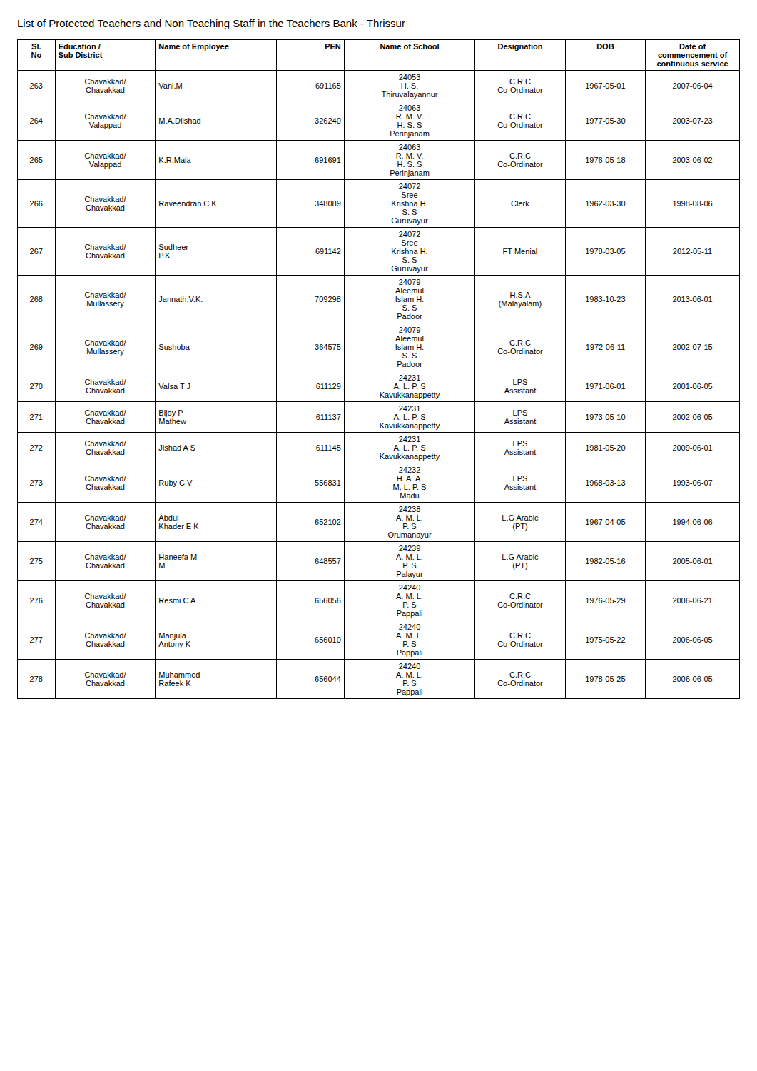List of Protected Teachers and Non Teaching Staff in the Teachers Bank - Thrissur
| Sl. No | Education / Sub District | Name of Employee | PEN | Name of School | Designation | DOB | Date of commencement of continuous service |
| --- | --- | --- | --- | --- | --- | --- | --- |
| 263 | Chavakkad/ Chavakkad | Vani.M | 691165 | 24053 H. S. Thiruvalayannur | C.R.C Co-Ordinator | 1967-05-01 | 2007-06-04 |
| 264 | Chavakkad/ Valappad | M.A.Dilshad | 326240 | 24063 R. M. V. H. S. S Perinjanam | C.R.C Co-Ordinator | 1977-05-30 | 2003-07-23 |
| 265 | Chavakkad/ Valappad | K.R.Mala | 691691 | 24063 R. M. V. H. S. S Perinjanam | C.R.C Co-Ordinator | 1976-05-18 | 2003-06-02 |
| 266 | Chavakkad/ Chavakkad | Raveendran.C.K. | 348089 | 24072 Sree Krishna H. S. S Guruvayur | Clerk | 1962-03-30 | 1998-08-06 |
| 267 | Chavakkad/ Chavakkad | Sudheer P.K | 691142 | 24072 Sree Krishna H. S. S Guruvayur | FT Menial | 1978-03-05 | 2012-05-11 |
| 268 | Chavakkad/ Mullassery | Jannath.V.K. | 709298 | 24079 Aleemul Islam H. S. S Padoor | H.S.A (Malayalam) | 1983-10-23 | 2013-06-01 |
| 269 | Chavakkad/ Mullassery | Sushoba | 364575 | 24079 Aleemul Islam H. S. S Padoor | C.R.C Co-Ordinator | 1972-06-11 | 2002-07-15 |
| 270 | Chavakkad/ Chavakkad | Valsa T J | 611129 | 24231 A. L. P. S Kavukkanappetty | LPS Assistant | 1971-06-01 | 2001-06-05 |
| 271 | Chavakkad/ Chavakkad | Bijoy P Mathew | 611137 | 24231 A. L. P. S Kavukkanappetty | LPS Assistant | 1973-05-10 | 2002-06-05 |
| 272 | Chavakkad/ Chavakkad | Jishad A S | 611145 | 24231 A. L. P. S Kavukkanappetty | LPS Assistant | 1981-05-20 | 2009-06-01 |
| 273 | Chavakkad/ Chavakkad | Ruby C V | 556831 | 24232 H. A. A. M. L. P. S Madu | LPS Assistant | 1968-03-13 | 1993-06-07 |
| 274 | Chavakkad/ Chavakkad | Abdul Khader E K | 652102 | 24238 A. M. L. P. S Orumanayur | L.G Arabic (PT) | 1967-04-05 | 1994-06-06 |
| 275 | Chavakkad/ Chavakkad | Haneefa M M | 648557 | 24239 A. M. L. P. S Palayur | L.G Arabic (PT) | 1982-05-16 | 2005-06-01 |
| 276 | Chavakkad/ Chavakkad | Resmi C A | 656056 | 24240 A. M. L. P. S Pappali | C.R.C Co-Ordinator | 1976-05-29 | 2006-06-21 |
| 277 | Chavakkad/ Chavakkad | Manjula Antony K | 656010 | 24240 A. M. L. P. S Pappali | C.R.C Co-Ordinator | 1975-05-22 | 2006-06-05 |
| 278 | Chavakkad/ Chavakkad | Muhammed Rafeek K | 656044 | 24240 A. M. L. P. S Pappali | C.R.C Co-Ordinator | 1978-05-25 | 2006-06-05 |